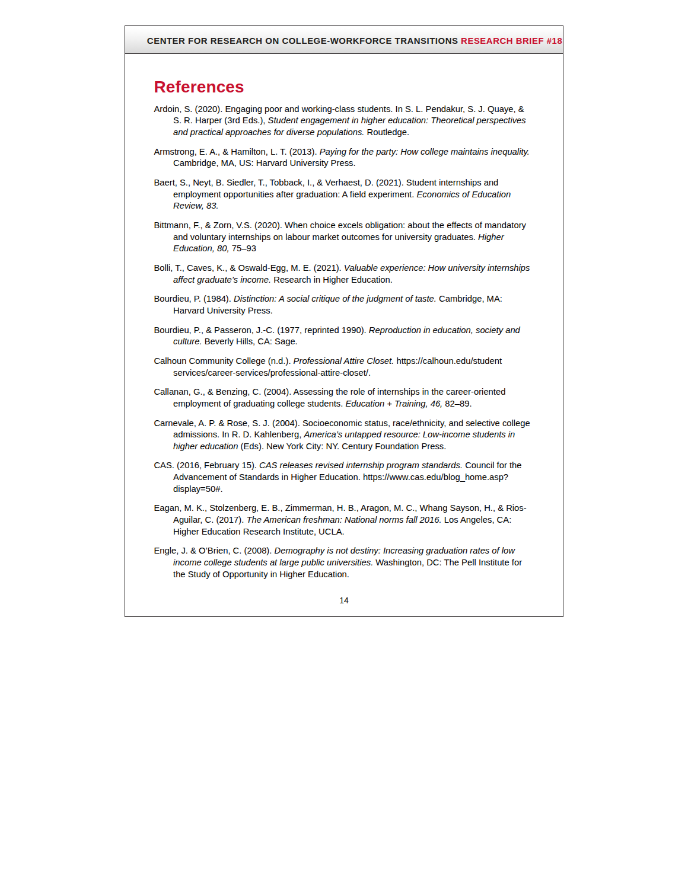Center for Research on College-Workforce Transitions Research Brief #18
References
Ardoin, S. (2020). Engaging poor and working-class students. In S. L. Pendakur, S. J. Quaye, & S. R. Harper (3rd Eds.), Student engagement in higher education: Theoretical perspectives and practical approaches for diverse populations. Routledge.
Armstrong, E. A., & Hamilton, L. T. (2013). Paying for the party: How college maintains inequality. Cambridge, MA, US: Harvard University Press.
Baert, S., Neyt, B. Siedler, T., Tobback, I., & Verhaest, D. (2021). Student internships and employment opportunities after graduation: A field experiment. Economics of Education Review, 83.
Bittmann, F., & Zorn, V.S. (2020). When choice excels obligation: about the effects of mandatory and voluntary internships on labour market outcomes for university graduates. Higher Education, 80, 75–93
Bolli, T., Caves, K., & Oswald-Egg, M. E. (2021). Valuable experience: How university internships affect graduate’s income. Research in Higher Education.
Bourdieu, P. (1984). Distinction: A social critique of the judgment of taste. Cambridge, MA: Harvard University Press.
Bourdieu, P., & Passeron, J.-C. (1977, reprinted 1990). Reproduction in education, society and culture. Beverly Hills, CA: Sage.
Calhoun Community College (n.d.). Professional Attire Closet. https://calhoun.edu/student services/career-services/professional-attire-closet/.
Callanan, G., & Benzing, C. (2004). Assessing the role of internships in the career-oriented employment of graduating college students. Education + Training, 46, 82–89.
Carnevale, A. P. & Rose, S. J. (2004). Socioeconomic status, race/ethnicity, and selective college admissions. In R. D. Kahlenberg, America’s untapped resource: Low-income students in higher education (Eds). New York City: NY. Century Foundation Press.
CAS. (2016, February 15). CAS releases revised internship program standards. Council for the Advancement of Standards in Higher Education. https://www.cas.edu/blog_home.asp?display=50#.
Eagan, M. K., Stolzenberg, E. B., Zimmerman, H. B., Aragon, M. C., Whang Sayson, H., & Rios-Aguilar, C. (2017). The American freshman: National norms fall 2016. Los Angeles, CA: Higher Education Research Institute, UCLA.
Engle, J. & O’Brien, C. (2008). Demography is not destiny: Increasing graduation rates of low income college students at large public universities. Washington, DC: The Pell Institute for the Study of Opportunity in Higher Education.
14